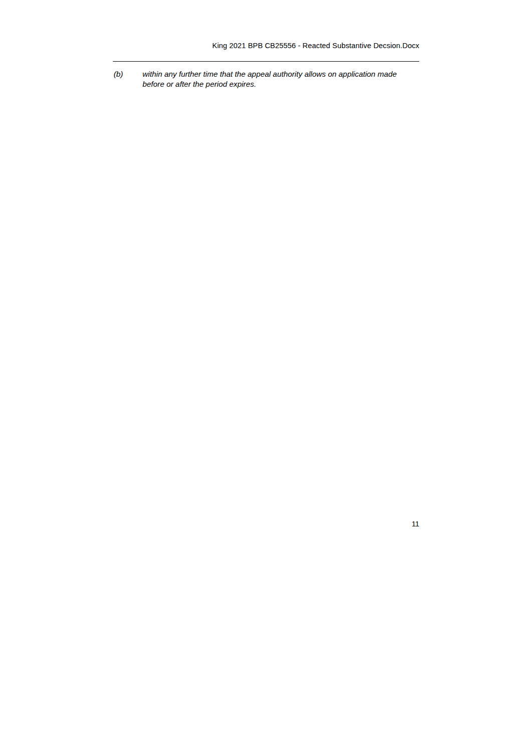King 2021 BPB CB25556 - Reacted Substantive Decsion.Docx
(b)
within any further time that the appeal authority allows on application made before or after the period expires.
11